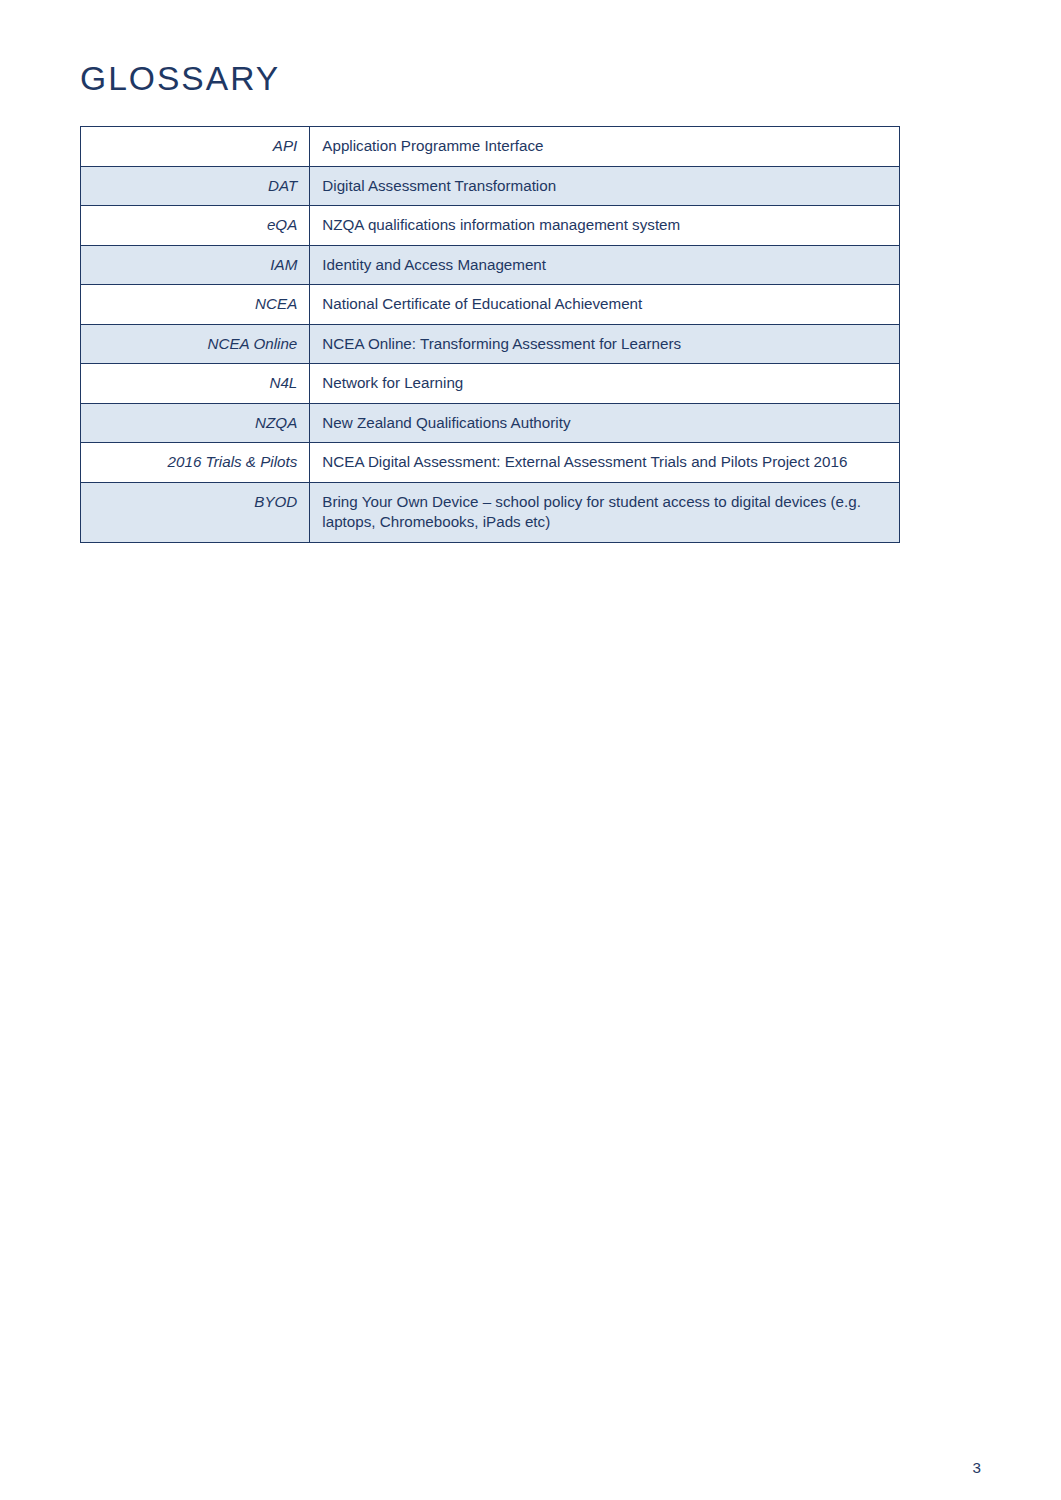GLOSSARY
| API | Application Programme Interface |
| DAT | Digital Assessment Transformation |
| eQA | NZQA qualifications information management system |
| IAM | Identity and Access Management |
| NCEA | National Certificate of Educational Achievement |
| NCEA Online | NCEA Online: Transforming Assessment for Learners |
| N4L | Network for Learning |
| NZQA | New Zealand Qualifications Authority |
| 2016 Trials & Pilots | NCEA Digital Assessment: External Assessment Trials and Pilots Project 2016 |
| BYOD | Bring Your Own Device – school policy for student access to digital devices (e.g. laptops, Chromebooks, iPads etc) |
3